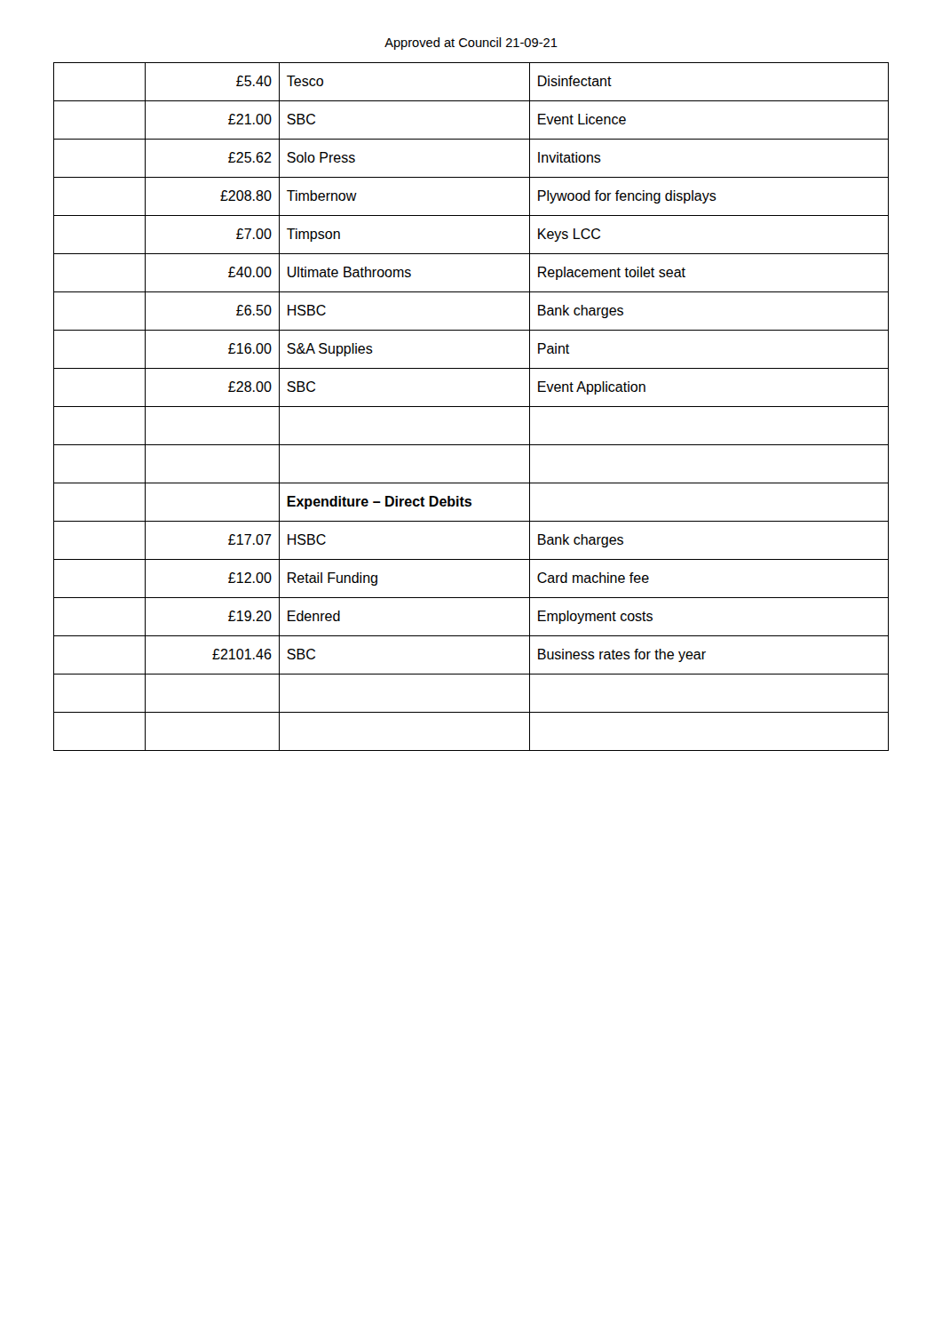Approved at Council 21-09-21
| | £5.40 | Tesco | Disinfectant |
| | £21.00 | SBC | Event Licence |
| | £25.62 | Solo Press | Invitations |
| | £208.80 | Timbernow | Plywood for fencing displays |
| | £7.00 | Timpson | Keys LCC |
| | £40.00 | Ultimate Bathrooms | Replacement toilet seat |
| | £6.50 | HSBC | Bank charges |
| | £16.00 | S&A Supplies | Paint |
| | £28.00 | SBC | Event Application |
| | | Expenditure – Direct Debits | |
| | £17.07 | HSBC | Bank charges |
| | £12.00 | Retail Funding | Card machine fee |
| | £19.20 | Edenred | Employment costs |
| | £2101.46 | SBC | Business rates for the year |